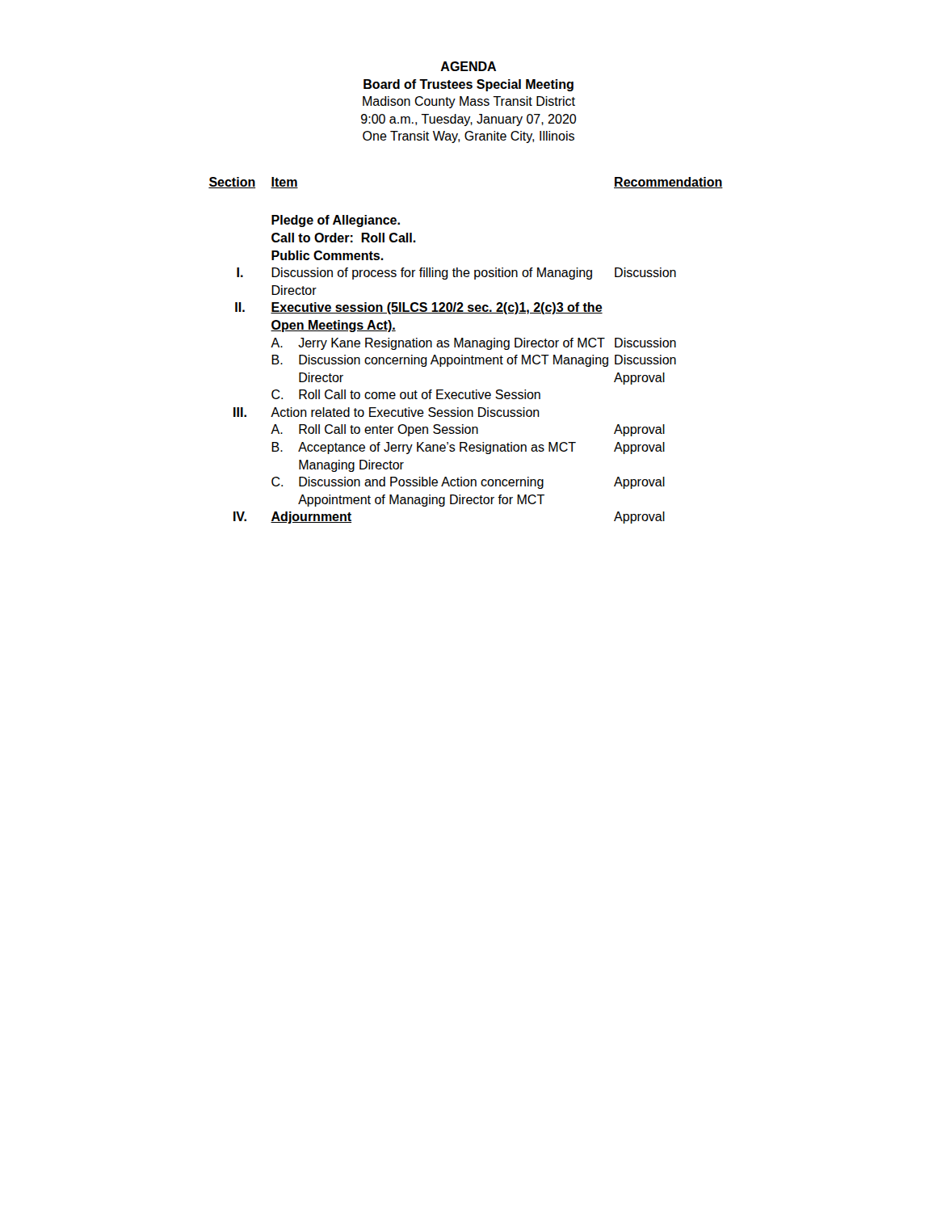AGENDA
Board of Trustees Special Meeting
Madison County Mass Transit District
9:00 a.m., Tuesday, January 07, 2020
One Transit Way, Granite City, Illinois
| Section | Item | Recommendation |
| --- | --- | --- |
| | Pledge of Allegiance. | |
| | Call to Order: Roll Call. | |
| | Public Comments. | |
| I. | Discussion of process for filling the position of Managing Director | Discussion |
| II. | Executive session (5ILCS 120/2 sec. 2(c)1, 2(c)3 of the Open Meetings Act). | |
| | A. Jerry Kane Resignation as Managing Director of MCT B. Discussion concerning Appointment of MCT Managing Director C. Roll Call to come out of Executive Session | Discussion Discussion Approval |
| III. | Action related to Executive Session Discussion | |
| | A. Roll Call to enter Open Session B. Acceptance of Jerry Kane’s Resignation as MCT Managing Director C. Discussion and Possible Action concerning Appointment of Managing Director for MCT | Approval Approval Approval |
| IV. | Adjournment | Approval |